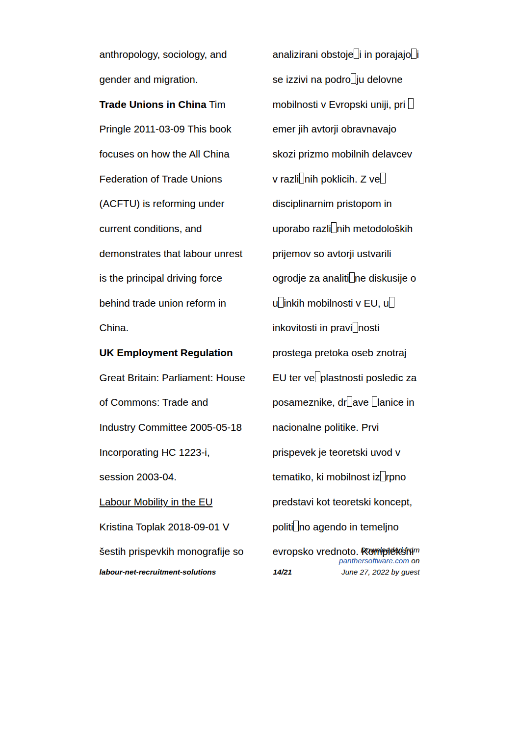anthropology, sociology, and gender and migration.
Trade Unions in China Tim Pringle 2011-03-09 This book focuses on how the All China Federation of Trade Unions (ACFTU) is reforming under current conditions, and demonstrates that labour unrest is the principal driving force behind trade union reform in China.
UK Employment Regulation Great Britain: Parliament: House of Commons: Trade and Industry Committee 2005-05-18 Incorporating HC 1223-i, session 2003-04.
Labour Mobility in the EU Kristina Toplak 2018-09-01 V šestih prispevkih monografije so
analizirani obstoje i in porajajo i se izzivi na podro ju delovne mobilnosti v Evropski uniji, pri emer jih avtorji obravnavajo skozi prizmo mobilnih delavcev v razli nih poklicih. Z ve disciplinarnim pristopom in uporabo razli nih metodoloških prijemov so avtorji ustvarili ogrodje za analiti ne diskusije o u inkih mobilnosti v EU, u inkovitosti in pravi nosti prostega pretoka oseb znotraj EU ter ve plastnosti posledic za posameznike, dr ave lanice in nacionalne politike. Prvi prispevek je teoretski uvod v tematiko, ki mobilnost iz rpno predstavi kot teoretski koncept, politi no agendo in temeljno evropsko vrednoto. Kompleksni
Downloaded from
panthersoftware.com on
June 27, 2022 by guest
labour-net-recruitment-solutions 14/21